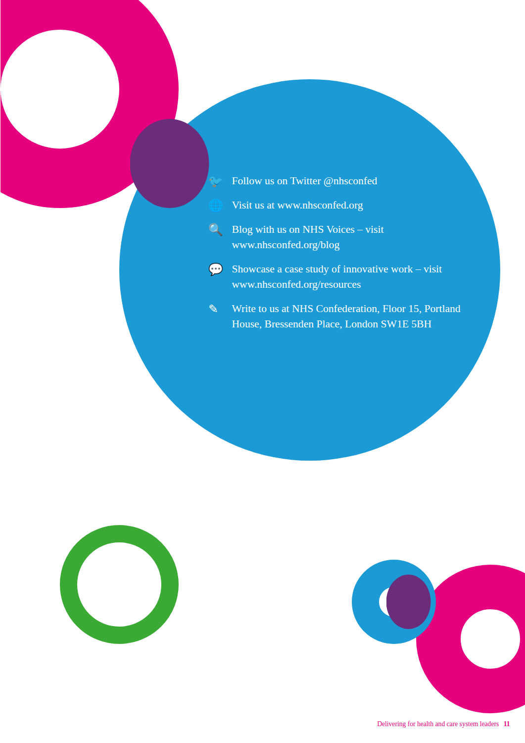🐦 Follow us on Twitter @nhsconfed
🌐 Visit us at www.nhsconfed.org
🔍 Blog with us on NHS Voices – visit www.nhsconfed.org/blog
💬 Showcase a case study of innovative work – visit www.nhsconfed.org/resources
✎ Write to us at NHS Confederation, Floor 15, Portland House, Bressenden Place, London SW1E 5BH
Delivering for health and care system leaders 11